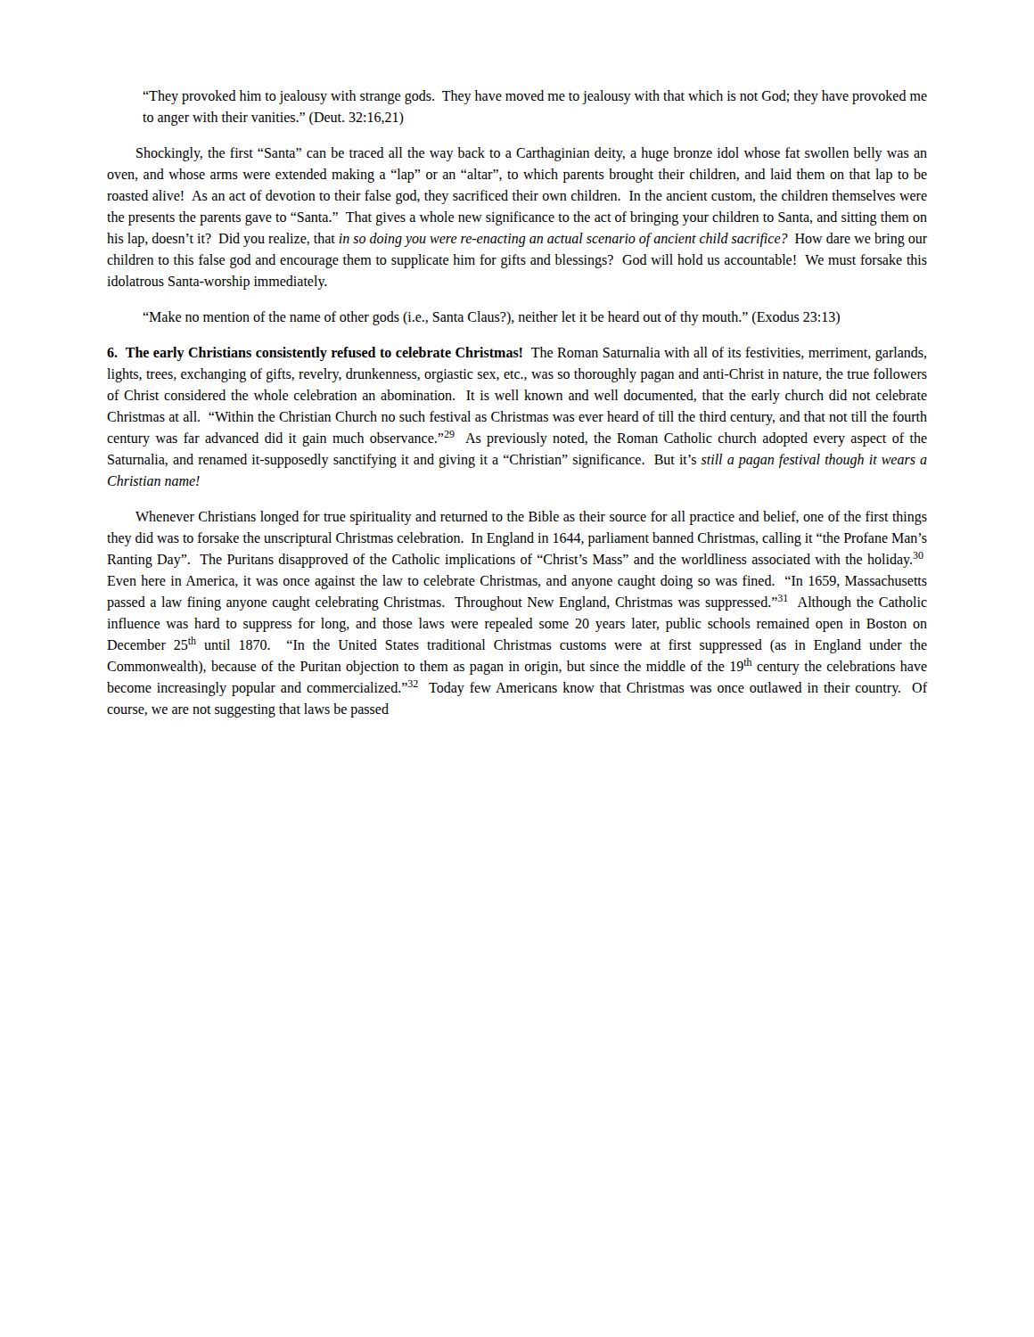“They provoked him to jealousy with strange gods. They have moved me to jealousy with that which is not God; they have provoked me to anger with their vanities.” (Deut. 32:16,21)
Shockingly, the first “Santa” can be traced all the way back to a Carthaginian deity, a huge bronze idol whose fat swollen belly was an oven, and whose arms were extended making a “lap” or an “altar”, to which parents brought their children, and laid them on that lap to be roasted alive! As an act of devotion to their false god, they sacrificed their own children. In the ancient custom, the children themselves were the presents the parents gave to “Santa.” That gives a whole new significance to the act of bringing your children to Santa, and sitting them on his lap, doesn’t it? Did you realize, that in so doing you were re-enacting an actual scenario of ancient child sacrifice? How dare we bring our children to this false god and encourage them to supplicate him for gifts and blessings? God will hold us accountable! We must forsake this idolatrous Santa-worship immediately.
“Make no mention of the name of other gods (i.e., Santa Claus?), neither let it be heard out of thy mouth.” (Exodus 23:13)
6. The early Christians consistently refused to celebrate Christmas! The Roman Saturnalia with all of its festivities, merriment, garlands, lights, trees, exchanging of gifts, revelry, drunkenness, orgiastic sex, etc., was so thoroughly pagan and anti-Christ in nature, the true followers of Christ considered the whole celebration an abomination. It is well known and well documented, that the early church did not celebrate Christmas at all. “Within the Christian Church no such festival as Christmas was ever heard of till the third century, and that not till the fourth century was far advanced did it gain much observance.”29 As previously noted, the Roman Catholic church adopted every aspect of the Saturnalia, and renamed it-supposedly sanctifying it and giving it a “Christian” significance. But it’s still a pagan festival though it wears a Christian name!
Whenever Christians longed for true spirituality and returned to the Bible as their source for all practice and belief, one of the first things they did was to forsake the unscriptural Christmas celebration. In England in 1644, parliament banned Christmas, calling it “the Profane Man’s Ranting Day”. The Puritans disapproved of the Catholic implications of “Christ’s Mass” and the worldliness associated with the holiday.30 Even here in America, it was once against the law to celebrate Christmas, and anyone caught doing so was fined. “In 1659, Massachusetts passed a law fining anyone caught celebrating Christmas. Throughout New England, Christmas was suppressed.”31 Although the Catholic influence was hard to suppress for long, and those laws were repealed some 20 years later, public schools remained open in Boston on December 25th until 1870. “In the United States traditional Christmas customs were at first suppressed (as in England under the Commonwealth), because of the Puritan objection to them as pagan in origin, but since the middle of the 19th century the celebrations have become increasingly popular and commercialized.”32 Today few Americans know that Christmas was once outlawed in their country. Of course, we are not suggesting that laws be passed